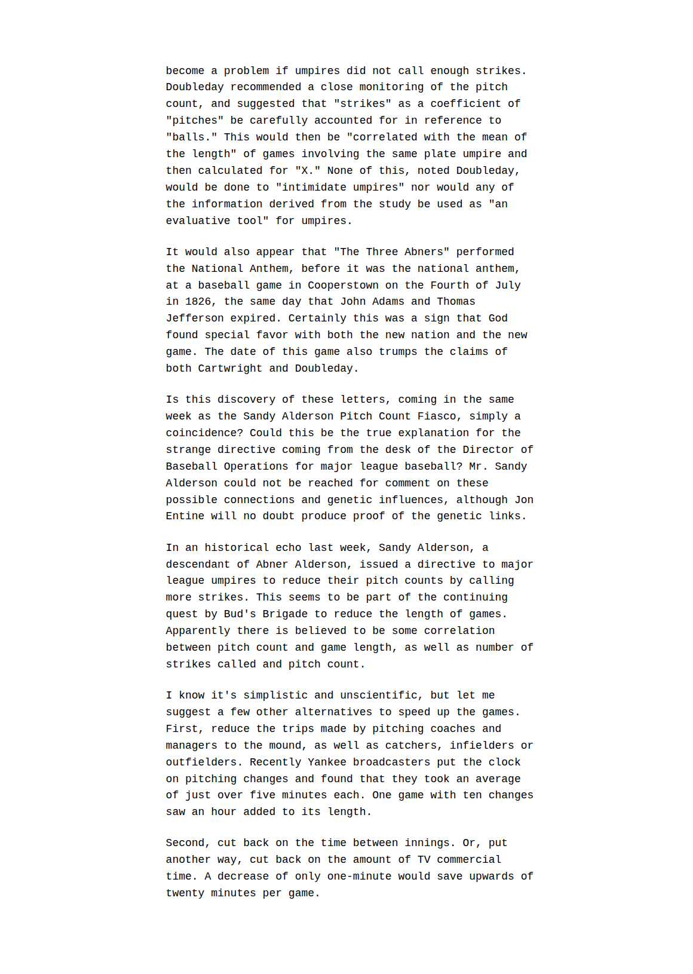become a problem if umpires did not call enough strikes. Doubleday recommended a close monitoring of the pitch count, and suggested that "strikes" as a coefficient of "pitches" be carefully accounted for in reference to "balls." This would then be "correlated with the mean of the length" of games involving the same plate umpire and then calculated for "X." None of this, noted Doubleday, would be done to "intimidate umpires" nor would any of the information derived from the study be used as "an evaluative tool" for umpires.
It would also appear that "The Three Abners" performed the National Anthem, before it was the national anthem, at a baseball game in Cooperstown on the Fourth of July in 1826, the same day that John Adams and Thomas Jefferson expired. Certainly this was a sign that God found special favor with both the new nation and the new game. The date of this game also trumps the claims of both Cartwright and Doubleday.
Is this discovery of these letters, coming in the same week as the Sandy Alderson Pitch Count Fiasco, simply a coincidence? Could this be the true explanation for the strange directive coming from the desk of the Director of Baseball Operations for major league baseball? Mr. Sandy Alderson could not be reached for comment on these possible connections and genetic influences, although Jon Entine will no doubt produce proof of the genetic links.
In an historical echo last week, Sandy Alderson, a descendant of Abner Alderson, issued a directive to major league umpires to reduce their pitch counts by calling more strikes. This seems to be part of the continuing quest by Bud's Brigade to reduce the length of games. Apparently there is believed to be some correlation between pitch count and game length, as well as number of strikes called and pitch count.
I know it's simplistic and unscientific, but let me suggest a few other alternatives to speed up the games. First, reduce the trips made by pitching coaches and managers to the mound, as well as catchers, infielders or outfielders. Recently Yankee broadcasters put the clock on pitching changes and found that they took an average of just over five minutes each. One game with ten changes saw an hour added to its length.
Second, cut back on the time between innings. Or, put another way, cut back on the amount of TV commercial time. A decrease of only one-minute would save upwards of twenty minutes per game.